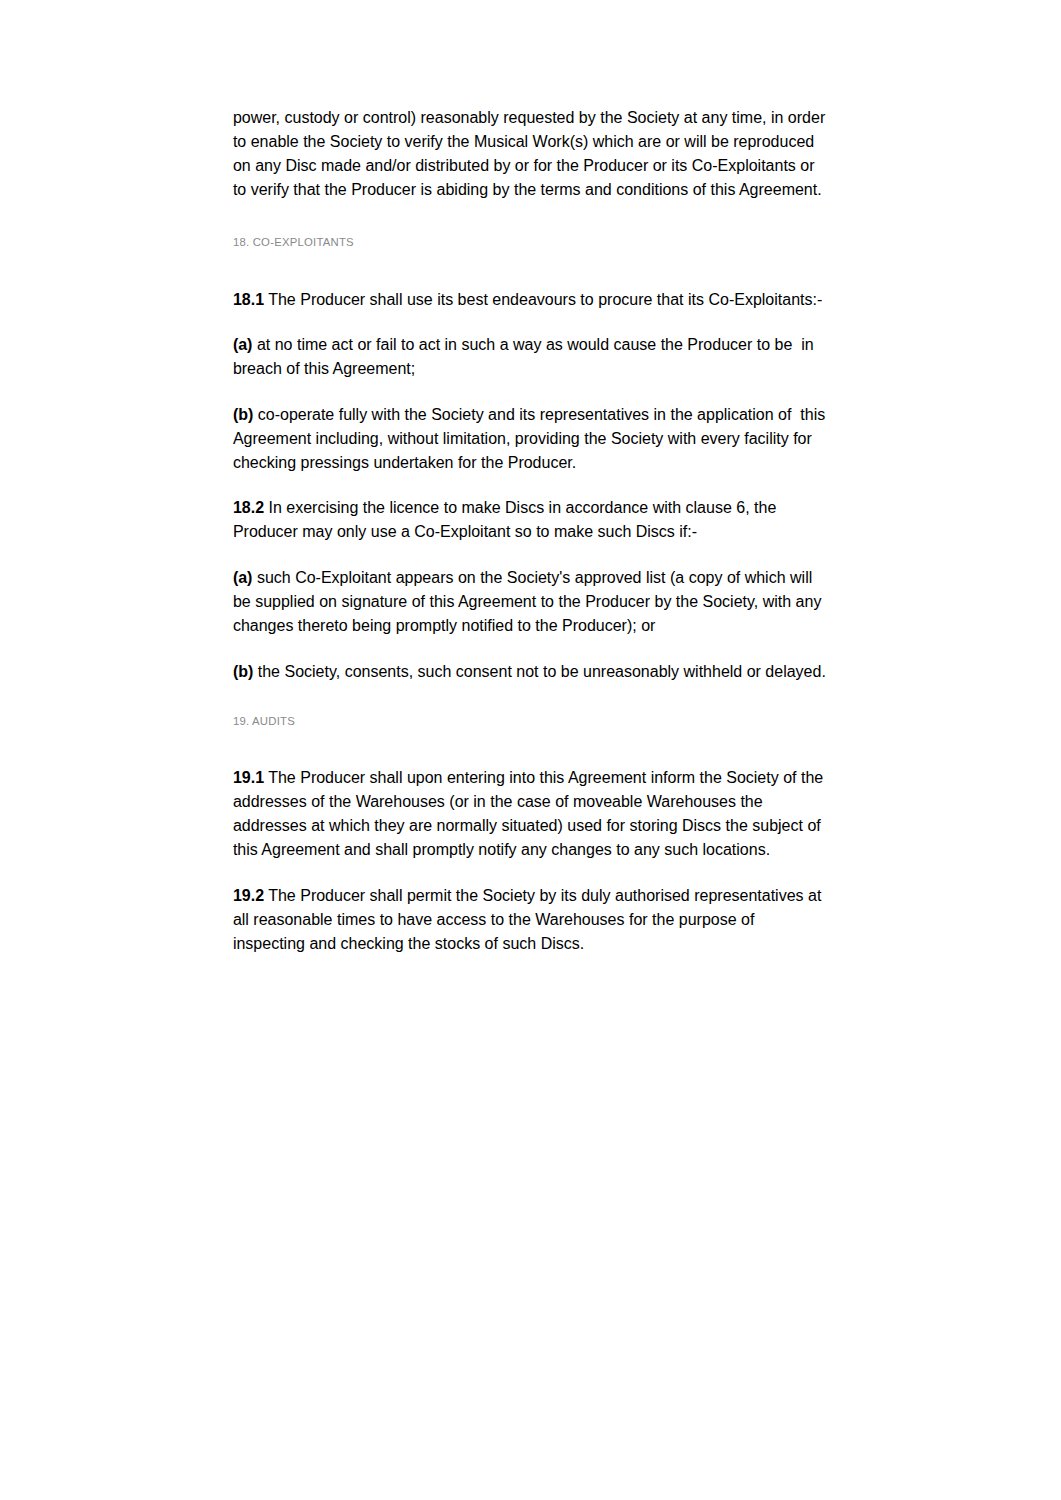power, custody or control) reasonably requested by the Society at any time, in order to enable the Society to verify the Musical Work(s) which are or will be reproduced on any Disc made and/or distributed by or for the Producer or its Co-Exploitants or to verify that the Producer is abiding by the terms and conditions of this Agreement.
18. CO-EXPLOITANTS
18.1 The Producer shall use its best endeavours to procure that its Co-Exploitants:-
(a) at no time act or fail to act in such a way as would cause the Producer to be in breach of this Agreement;
(b) co-operate fully with the Society and its representatives in the application of this Agreement including, without limitation, providing the Society with every facility for checking pressings undertaken for the Producer.
18.2 In exercising the licence to make Discs in accordance with clause 6, the Producer may only use a Co-Exploitant so to make such Discs if:-
(a) such Co-Exploitant appears on the Society's approved list (a copy of which will be supplied on signature of this Agreement to the Producer by the Society, with any changes thereto being promptly notified to the Producer); or
(b) the Society, consents, such consent not to be unreasonably withheld or delayed.
19. AUDITS
19.1 The Producer shall upon entering into this Agreement inform the Society of the addresses of the Warehouses (or in the case of moveable Warehouses the addresses at which they are normally situated) used for storing Discs the subject of this Agreement and shall promptly notify any changes to any such locations.
19.2 The Producer shall permit the Society by its duly authorised representatives at all reasonable times to have access to the Warehouses for the purpose of inspecting and checking the stocks of such Discs.